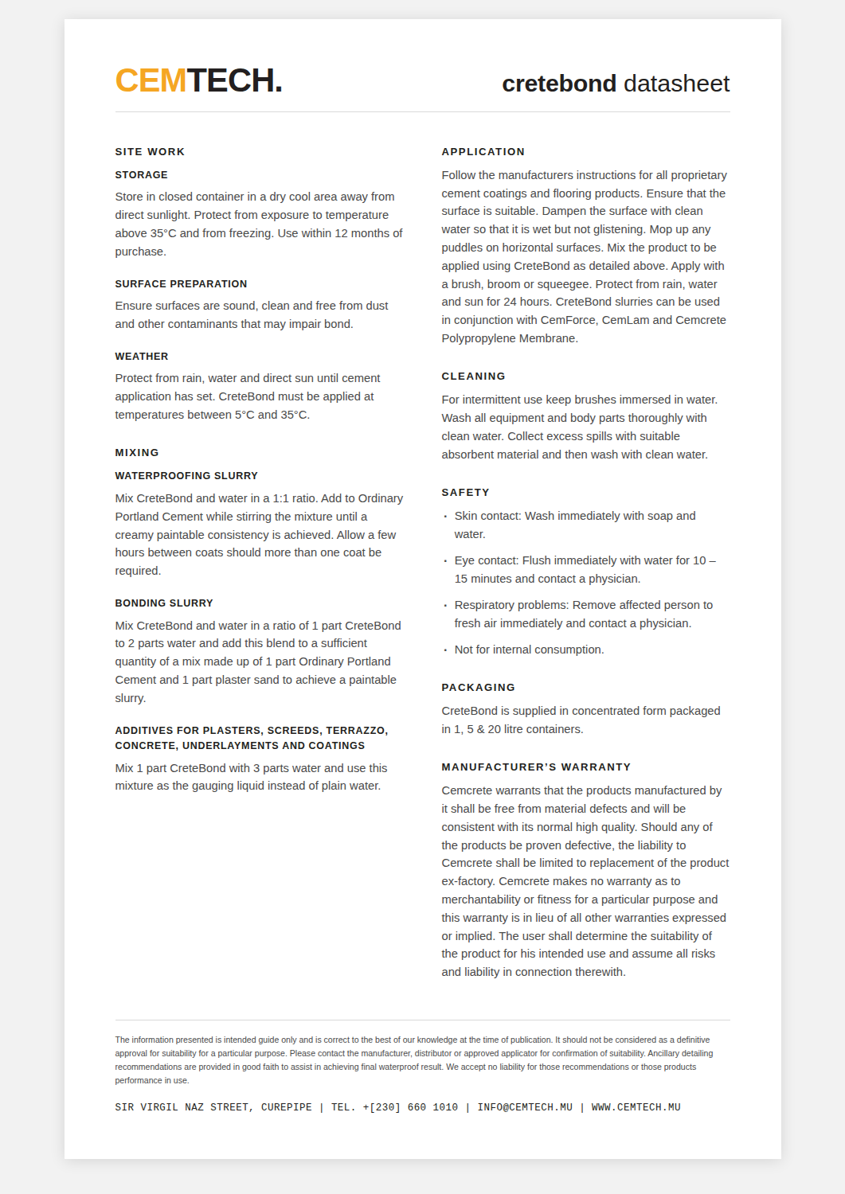CEM TECH.
cretebond datasheet
Site Work
Storage
Store in closed container in a dry cool area away from direct sunlight. Protect from exposure to temperature above 35°C and from freezing. Use within 12 months of purchase.
Surface Preparation
Ensure surfaces are sound, clean and free from dust and other contaminants that may impair bond.
Weather
Protect from rain, water and direct sun until cement application has set. CreteBond must be applied at temperatures between 5°C and 35°C.
Mixing
Waterproofing Slurry
Mix CreteBond and water in a 1:1 ratio. Add to Ordinary Portland Cement while stirring the mixture until a creamy paintable consistency is achieved. Allow a few hours between coats should more than one coat be required.
Bonding Slurry
Mix CreteBond and water in a ratio of 1 part CreteBond to 2 parts water and add this blend to a sufficient quantity of a mix made up of 1 part Ordinary Portland Cement and 1 part plaster sand to achieve a paintable slurry.
Additives for Plasters, Screeds, Terrazzo, Concrete, Underlayments and Coatings
Mix 1 part CreteBond with 3 parts water and use this mixture as the gauging liquid instead of plain water.
Application
Follow the manufacturers instructions for all proprietary cement coatings and flooring products. Ensure that the surface is suitable. Dampen the surface with clean water so that it is wet but not glistening. Mop up any puddles on horizontal surfaces. Mix the product to be applied using CreteBond as detailed above. Apply with a brush, broom or squeegee. Protect from rain, water and sun for 24 hours. CreteBond slurries can be used in conjunction with CemForce, CemLam and Cemcrete Polypropylene Membrane.
Cleaning
For intermittent use keep brushes immersed in water. Wash all equipment and body parts thoroughly with clean water. Collect excess spills with suitable absorbent material and then wash with clean water.
Safety
Skin contact: Wash immediately with soap and water.
Eye contact: Flush immediately with water for 10 – 15 minutes and contact a physician.
Respiratory problems: Remove affected person to fresh air immediately and contact a physician.
Not for internal consumption.
Packaging
CreteBond is supplied in concentrated form packaged in 1, 5 & 20 litre containers.
Manufacturer’s Warranty
Cemcrete warrants that the products manufactured by it shall be free from material defects and will be consistent with its normal high quality. Should any of the products be proven defective, the liability to Cemcrete shall be limited to replacement of the product ex-factory. Cemcrete makes no warranty as to merchantability or fitness for a particular purpose and this warranty is in lieu of all other warranties expressed or implied. The user shall determine the suitability of the product for his intended use and assume all risks and liability in connection therewith.
The information presented is intended guide only and is correct to the best of our knowledge at the time of publication. It should not be considered as a definitive approval for suitability for a particular purpose. Please contact the manufacturer, distributor or approved applicator for confirmation of suitability. Ancillary detailing recommendations are provided in good faith to assist in achieving final waterproof result. We accept no liability for those recommendations or those products performance in use.
SIR VIRGIL NAZ STREET, CUREPIPE | TEL. +[230] 660 1010 | INFO@CEMTECH.MU | WWW.CEMTECH.MU